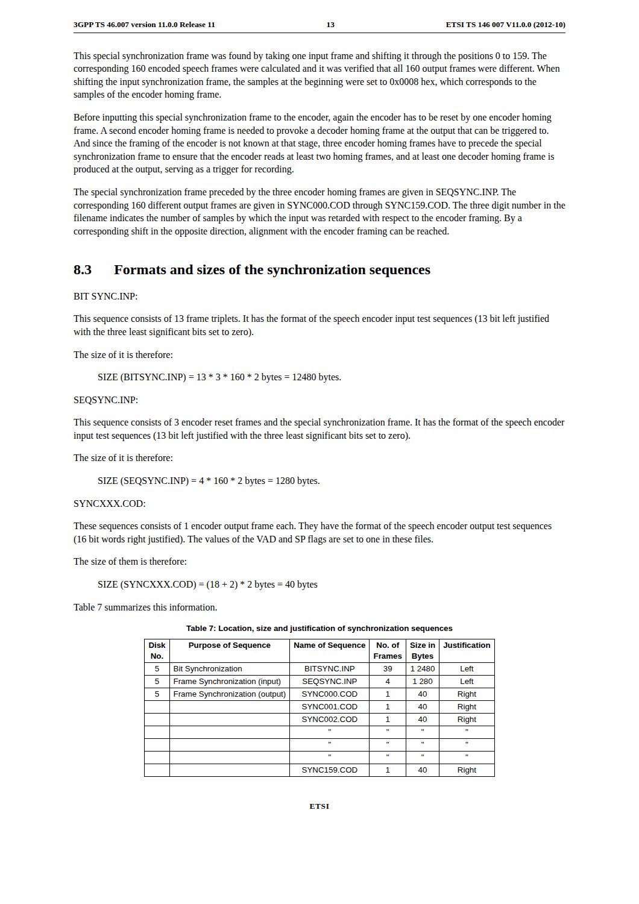3GPP TS 46.007 version 11.0.0 Release 11 13 ETSI TS 146 007 V11.0.0 (2012-10)
This special synchronization frame was found by taking one input frame and shifting it through the positions 0 to 159. The corresponding 160 encoded speech frames were calculated and it was verified that all 160 output frames were different. When shifting the input synchronization frame, the samples at the beginning were set to 0x0008 hex, which corresponds to the samples of the encoder homing frame.
Before inputting this special synchronization frame to the encoder, again the encoder has to be reset by one encoder homing frame. A second encoder homing frame is needed to provoke a decoder homing frame at the output that can be triggered to. And since the framing of the encoder is not known at that stage, three encoder homing frames have to precede the special synchronization frame to ensure that the encoder reads at least two homing frames, and at least one decoder homing frame is produced at the output, serving as a trigger for recording.
The special synchronization frame preceded by the three encoder homing frames are given in SEQSYNC.INP. The corresponding 160 different output frames are given in SYNC000.COD through SYNC159.COD. The three digit number in the filename indicates the number of samples by which the input was retarded with respect to the encoder framing. By a corresponding shift in the opposite direction, alignment with the encoder framing can be reached.
8.3 Formats and sizes of the synchronization sequences
BIT SYNC.INP:
This sequence consists of 13 frame triplets. It has the format of the speech encoder input test sequences (13 bit left justified with the three least significant bits set to zero).
The size of it is therefore:
SIZE (BITSYNC.INP) = 13 * 3 * 160 * 2 bytes = 12480 bytes.
SEQSYNC.INP:
This sequence consists of 3 encoder reset frames and the special synchronization frame. It has the format of the speech encoder input test sequences (13 bit left justified with the three least significant bits set to zero).
The size of it is therefore:
SIZE (SEQSYNC.INP) = 4 * 160 * 2 bytes = 1280 bytes.
SYNCXXX.COD:
These sequences consists of 1 encoder output frame each. They have the format of the speech encoder output test sequences (16 bit words right justified). The values of the VAD and SP flags are set to one in these files.
The size of them is therefore:
SIZE (SYNCXXX.COD) = (18 + 2) * 2 bytes = 40 bytes
Table 7 summarizes this information.
Table 7: Location, size and justification of synchronization sequences
| Disk No. | Purpose of Sequence | Name of Sequence | No. of Frames | Size in Bytes | Justification |
| --- | --- | --- | --- | --- | --- |
| 5 | Bit Synchronization | BITSYNC.INP | 39 | 1 2480 | Left |
| 5 | Frame Synchronization (input) | SEQSYNC.INP | 4 | 1 280 | Left |
| 5 | Frame Synchronization (output) | SYNC000.COD | 1 | 40 | Right |
| | | SYNC001.COD | 1 | 40 | Right |
| | | SYNC002.COD | 1 | 40 | Right |
| | | " | " | " | " |
| | | " | " | " | " |
| | | " | " | " | " |
| | | SYNC159.COD | 1 | 40 | Right |
ETSI